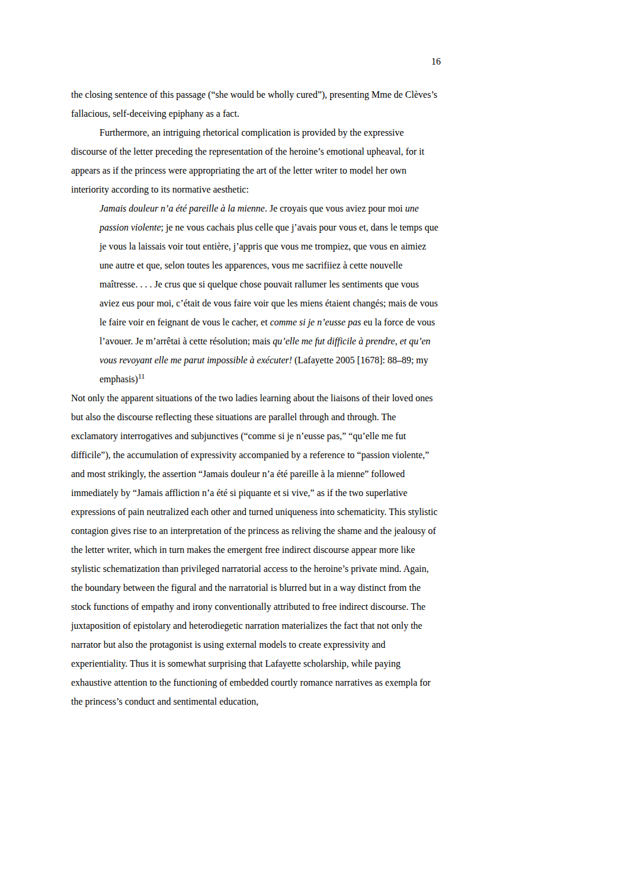16
the closing sentence of this passage (“she would be wholly cured”), presenting Mme de Clèves’s fallacious, self-deceiving epiphany as a fact.
Furthermore, an intriguing rhetorical complication is provided by the expressive discourse of the letter preceding the representation of the heroine’s emotional upheaval, for it appears as if the princess were appropriating the art of the letter writer to model her own interiority according to its normative aesthetic:
Jamais douleur n’a été pareille à la mienne. Je croyais que vous aviez pour moi une passion violente; je ne vous cachais plus celle que j’avais pour vous et, dans le temps que je vous la laissais voir tout entière, j’appris que vous me trompiez, que vous en aimiez une autre et que, selon toutes les apparences, vous me sacrifiiez à cette nouvelle maîtresse. . . . Je crus que si quelque chose pouvait rallumer les sentiments que vous aviez eus pour moi, c’était de vous faire voir que les miens étaient changés; mais de vous le faire voir en feignant de vous le cacher, et comme si je n’eusse pas eu la force de vous l’avouer. Je m’arrêtai à cette résolution; mais qu’elle me fut difficile à prendre, et qu’en vous revoyant elle me parut impossible à exécuter! (Lafayette 2005 [1678]: 88–89; my emphasis)11
Not only the apparent situations of the two ladies learning about the liaisons of their loved ones but also the discourse reflecting these situations are parallel through and through. The exclamatory interrogatives and subjunctives (“comme si je n’eusse pas,” “qu’elle me fut difficile”), the accumulation of expressivity accompanied by a reference to “passion violente,” and most strikingly, the assertion “Jamais douleur n’a été pareille à la mienne” followed immediately by “Jamais affliction n’a été si piquante et si vive,” as if the two superlative expressions of pain neutralized each other and turned uniqueness into schematicity. This stylistic contagion gives rise to an interpretation of the princess as reliving the shame and the jealousy of the letter writer, which in turn makes the emergent free indirect discourse appear more like stylistic schematization than privileged narratorial access to the heroine’s private mind. Again, the boundary between the figural and the narratorial is blurred but in a way distinct from the stock functions of empathy and irony conventionally attributed to free indirect discourse. The juxtaposition of epistolary and heterodiegetic narration materializes the fact that not only the narrator but also the protagonist is using external models to create expressivity and experientiality. Thus it is somewhat surprising that Lafayette scholarship, while paying exhaustive attention to the functioning of embedded courtly romance narratives as exempla for the princess’s conduct and sentimental education,